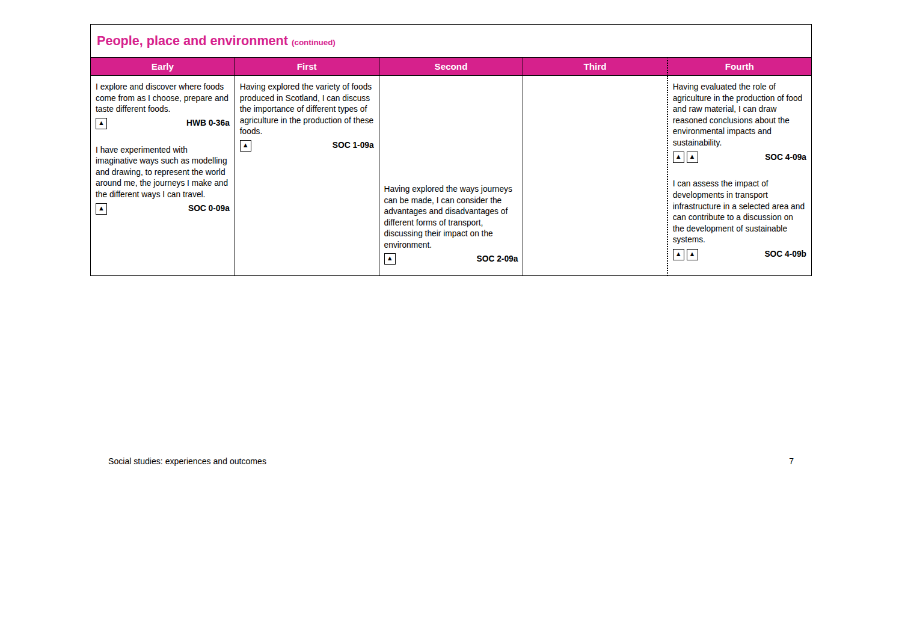People, place and environment (continued)
| Early | First | Second | Third | Fourth |
| --- | --- | --- | --- | --- |
| I explore and discover where foods come from as I choose, prepare and taste different foods. ▲ HWB 0-36a I have experimented with imaginative ways such as modelling and drawing, to represent the world around me, the journeys I make and the different ways I can travel. ▲ SOC 0-09a | Having explored the variety of foods produced in Scotland, I can discuss the importance of different types of agriculture in the production of these foods. ▲ SOC 1-09a | Having explored the ways journeys can be made, I can consider the advantages and disadvantages of different forms of transport, discussing their impact on the environment. ▲ SOC 2-09a | | Having evaluated the role of agriculture in the production of food and raw material, I can draw reasoned conclusions about the environmental impacts and sustainability. ▲ ▲ SOC 4-09a I can assess the impact of developments in transport infrastructure in a selected area and can contribute to a discussion on the development of sustainable systems. ▲ ▲ SOC 4-09b |
Social studies: experiences and outcomes 7